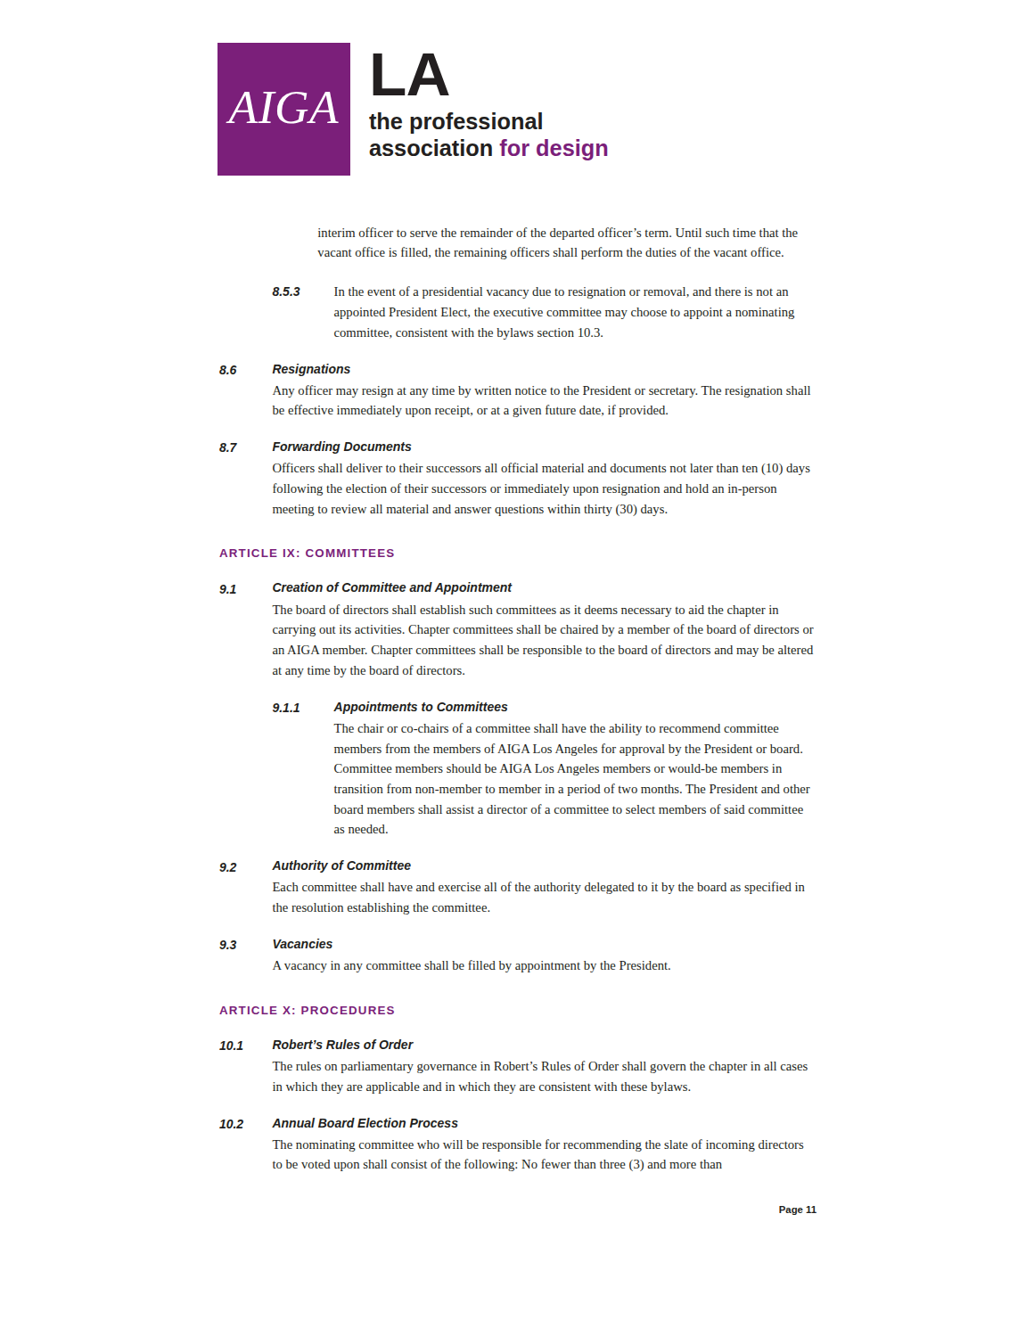AIGA
LA
the professional
association for design
interim officer to serve the remainder of the departed officer’s term. Until such time that the vacant office is filled, the remaining officers shall perform the duties of the vacant office.
8.5.3
In the event of a presidential vacancy due to resignation or removal, and there is not an appointed President Elect, the executive committee may choose to appoint a nominating committee, consistent with the bylaws section 10.3.
8.6
Resignations
Any officer may resign at any time by written notice to the President or secretary. The resignation shall be effective immediately upon receipt, or at a given future date, if provided.
8.7
Forwarding Documents
Officers shall deliver to their successors all official material and documents not later than ten (10) days following the election of their successors or immediately upon resignation and hold an in-person meeting to review all material and answer questions within thirty (30) days.
Article IX: Committees
9.1
Creation of Committee and Appointment
The board of directors shall establish such committees as it deems necessary to aid the chapter in carrying out its activities. Chapter committees shall be chaired by a member of the board of directors or an AIGA member. Chapter committees shall be responsible to the board of directors and may be altered at any time by the board of directors.
9.1.1
Appointments to Committees
The chair or co-chairs of a committee shall have the ability to recommend committee members from the members of AIGA Los Angeles for approval by the President or board. Committee members should be AIGA Los Angeles members or would-be members in transition from non-member to member in a period of two months. The President and other board members shall assist a director of a committee to select members of said committee as needed.
9.2
Authority of Committee
Each committee shall have and exercise all of the authority delegated to it by the board as specified in the resolution establishing the committee.
9.3
Vacancies
A vacancy in any committee shall be filled by appointment by the President.
Article X: Procedures
10.1
Robert’s Rules of Order
The rules on parliamentary governance in Robert’s Rules of Order shall govern the chapter in all cases in which they are applicable and in which they are consistent with these bylaws.
10.2
Annual Board Election Process
The nominating committee who will be responsible for recommending the slate of incoming directors to be voted upon shall consist of the following: No fewer than three (3) and more than
Page 11